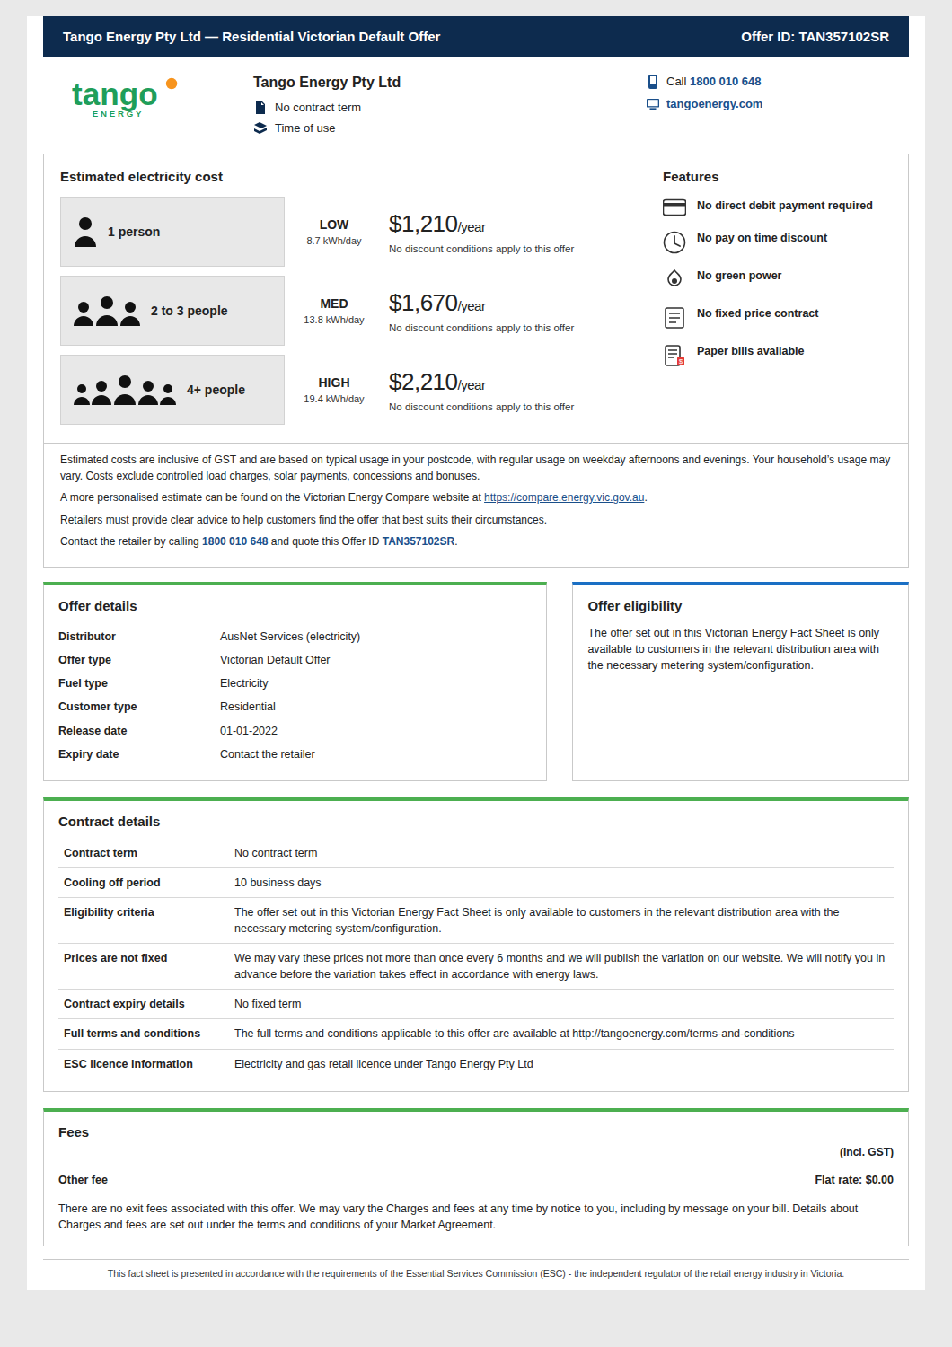Tango Energy Pty Ltd — Residential Victorian Default Offer
Offer ID: TAN357102SR
tango ENERGY
Tango Energy Pty Ltd
No contract term
Time of use
Call 1800 010 648
tangoenergy.com
Estimated electricity cost
1 person
LOW
8.7 kWh/day
$1,210/year
No discount conditions apply to this offer
2 to 3 people
MED
13.8 kWh/day
$1,670/year
No discount conditions apply to this offer
4+ people
HIGH
19.4 kWh/day
$2,210/year
No discount conditions apply to this offer
Features
No direct debit payment required
No pay on time discount
No green power
No fixed price contract
$
Paper bills available
Estimated costs are inclusive of GST and are based on typical usage in your postcode, with regular usage on weekday afternoons and evenings. Your household’s usage may vary. Costs exclude controlled load charges, solar payments, concessions and bonuses.
A more personalised estimate can be found on the Victorian Energy Compare website at https://compare.energy.vic.gov.au.
Retailers must provide clear advice to help customers find the offer that best suits their circumstances.
Contact the retailer by calling 1800 010 648 and quote this Offer ID TAN357102SR.
Offer details
| Distributor | AusNet Services (electricity) |
| Offer type | Victorian Default Offer |
| Fuel type | Electricity |
| Customer type | Residential |
| Release date | 01-01-2022 |
| Expiry date | Contact the retailer |
Offer eligibility
The offer set out in this Victorian Energy Fact Sheet is only available to customers in the relevant distribution area with the necessary metering system/configuration.
Contract details
| Contract term | No contract term |
| Cooling off period | 10 business days |
| Eligibility criteria | The offer set out in this Victorian Energy Fact Sheet is only available to customers in the relevant distribution area with the necessary metering system/configuration. |
| Prices are not fixed | We may vary these prices not more than once every 6 months and we will publish the variation on our website. We will notify you in advance before the variation takes effect in accordance with energy laws. |
| Contract expiry details | No fixed term |
| Full terms and conditions | The full terms and conditions applicable to this offer are available at http://tangoenergy.com/terms-and-conditions |
| ESC licence information | Electricity and gas retail licence under Tango Energy Pty Ltd |
Fees
(incl. GST)
Other fee
Flat rate: $0.00
There are no exit fees associated with this offer. We may vary the Charges and fees at any time by notice to you, including by message on your bill. Details about Charges and fees are set out under the terms and conditions of your Market Agreement.
This fact sheet is presented in accordance with the requirements of the Essential Services Commission (ESC) - the independent regulator of the retail energy industry in Victoria.